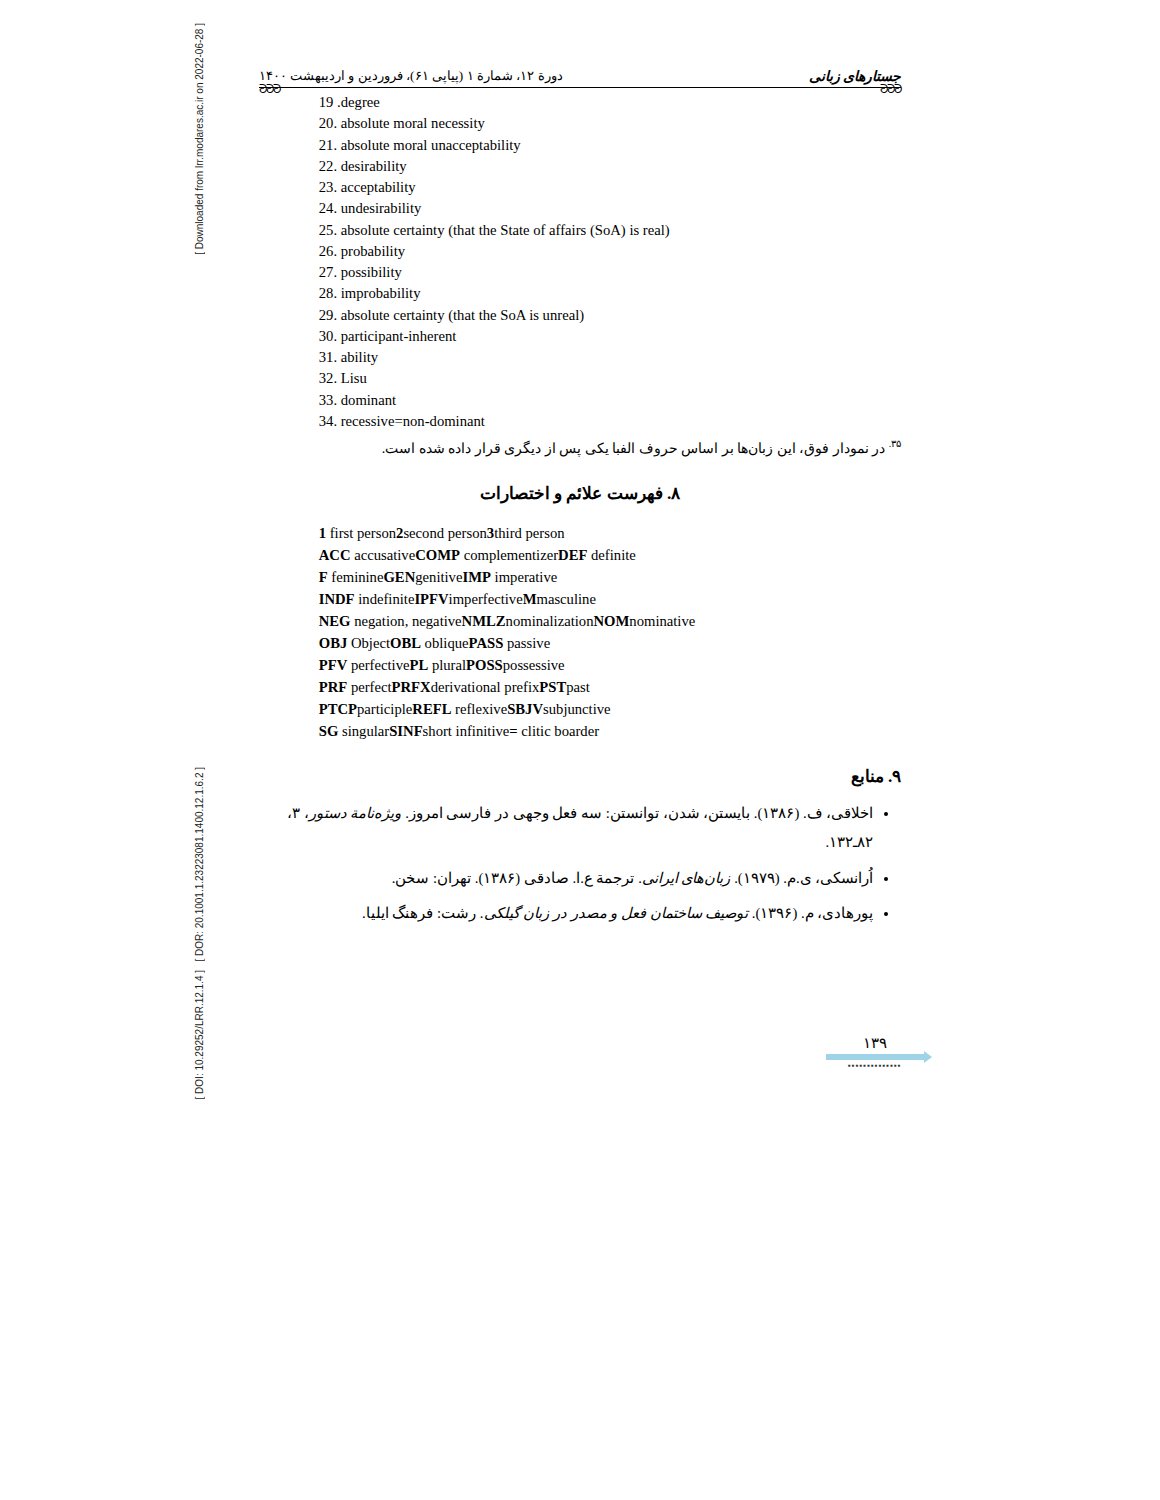[ Downloaded from lrr.modares.ac.ir on 2022-06-28 ] [ DOI: 10.29252/LRR.12.1.4 ] [ DOR: 20.1001.1.23223081.1400.12.1.6.2 ]
جستارهای زبانی
دورة ۱۲، شمارة ۱ (پیاپی ۶۱)، فروردین و اردیبهشت ۱۴۰۰
ᘒᘒᘒ ᘒᘒᘒ
19 .degree
20. absolute moral necessity
21. absolute moral unacceptability
22. desirability
23. acceptability
24. undesirability
25. absolute certainty (that the State of affairs (SoA) is real)
26. probability
27. possibility
28. improbability
29. absolute certainty (that the SoA is unreal)
30. participant-inherent
31. ability
32. Lisu
33. dominant
34. recessive=non-dominant
۳۵. در نمودار فوق، این زبان‌ها بر اساس حروف الفبا یکی پس از دیگری قرار داده شده است.
۸. فهرست علائم و اختصارات
1 first person2second person3third person
ACC accusativeCOMP complementizerDEF definite
F feminineGENgenitiveIMP imperative
INDF indefiniteIPFVimperfectiveMmasculine
NEG negation, negativeNMLZnominalizationNOMnominative
OBJ ObjectOBL obliquePASS passive
PFV perfectivePL pluralPOSSpossessive
PRF perfectPRFXderivational prefixPSTpast
PTCPparticipleREFL reflexiveSBJVsubjunctive
SG singularSINFshort infinitive= clitic boarder
۹. منابع
اخلاقی، ف. (۱۳۸۶). بایستن، شدن، توانستن: سه فعل وجهی در فارسی امروز. ویژه‌نامة دستور، ۳، ۸۲ـ۱۳۲.
اُرانسکی، ی.م. (۱۹۷۹). زبان‌های ایرانی. ترجمة ع.ا. صادقی (۱۳۸۶). تهران: سخن.
پورهادی، م. (۱۳۹۶). توصیف ساختمان فعل و مصدر در زبان گیلکی. رشت: فرهنگ ایلیا.
۱۳۹
▪▪▪▪▪▪▪▪▪▪▪▪▪▪